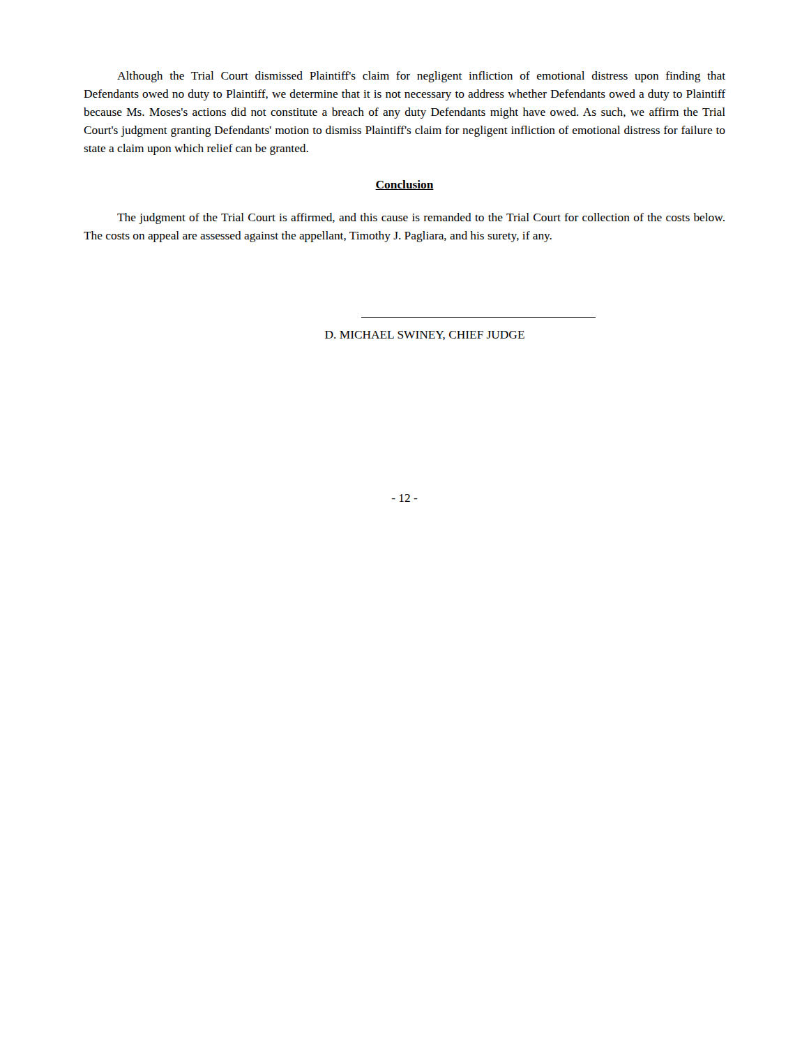Although the Trial Court dismissed Plaintiff's claim for negligent infliction of emotional distress upon finding that Defendants owed no duty to Plaintiff, we determine that it is not necessary to address whether Defendants owed a duty to Plaintiff because Ms. Moses's actions did not constitute a breach of any duty Defendants might have owed. As such, we affirm the Trial Court's judgment granting Defendants' motion to dismiss Plaintiff's claim for negligent infliction of emotional distress for failure to state a claim upon which relief can be granted.
Conclusion
The judgment of the Trial Court is affirmed, and this cause is remanded to the Trial Court for collection of the costs below. The costs on appeal are assessed against the appellant, Timothy J. Pagliara, and his surety, if any.
D. MICHAEL SWINEY, CHIEF JUDGE
- 12 -